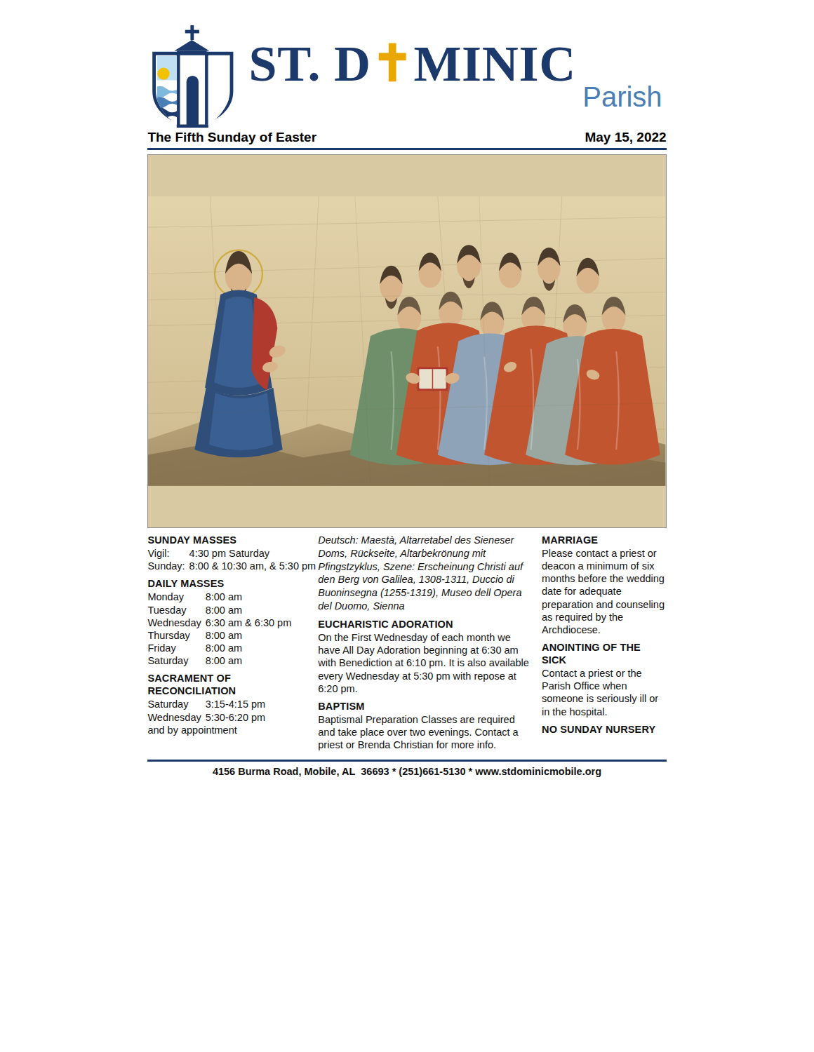ST. D✝MINIC
Parish
The Fifth Sunday of Easter May 15, 2022
Sunday Masses
| Vigil: | 4:30 pm Saturday |
| Sunday: | 8:00 & 10:30 am, & 5:30 pm |
Daily Masses
| Monday | 8:00 am |
| Tuesday | 8:00 am |
| Wednesday | 6:30 am & 6:30 pm |
| Thursday | 8:00 am |
| Friday | 8:00 am |
| Saturday | 8:00 am |
Sacrament of Reconciliation
| Saturday | 3:15-4:15 pm |
| Wednesday | 5:30-6:20 pm |
and by appointment
Deutsch: Maestà, Altarretabel des Sieneser Doms, Rückseite, Altarbekrönung mit Pfingstzyklus, Szene: Erscheinung Christi auf den Berg von Galilea, 1308-1311, Duccio di Buoninsegna (1255-1319), Museo dell Opera del Duomo, Sienna
Eucharistic Adoration
On the First Wednesday of each month we have All Day Adoration beginning at 6:30 am with Benediction at 6:10 pm. It is also available every Wednesday at 5:30 pm with repose at 6:20 pm.
Baptism
Baptismal Preparation Classes are required and take place over two evenings. Contact a priest or Brenda Christian for more info.
Marriage
Please contact a priest or deacon a minimum of six months before the wedding date for adequate preparation and counseling as required by the Archdiocese.
Anointing of the Sick
Contact a priest or the Parish Office when someone is seriously ill or in the hospital.
No Sunday Nursery
4156 Burma Road, Mobile, AL 36693 * (251)661-5130 * www.stdominicmobile.org